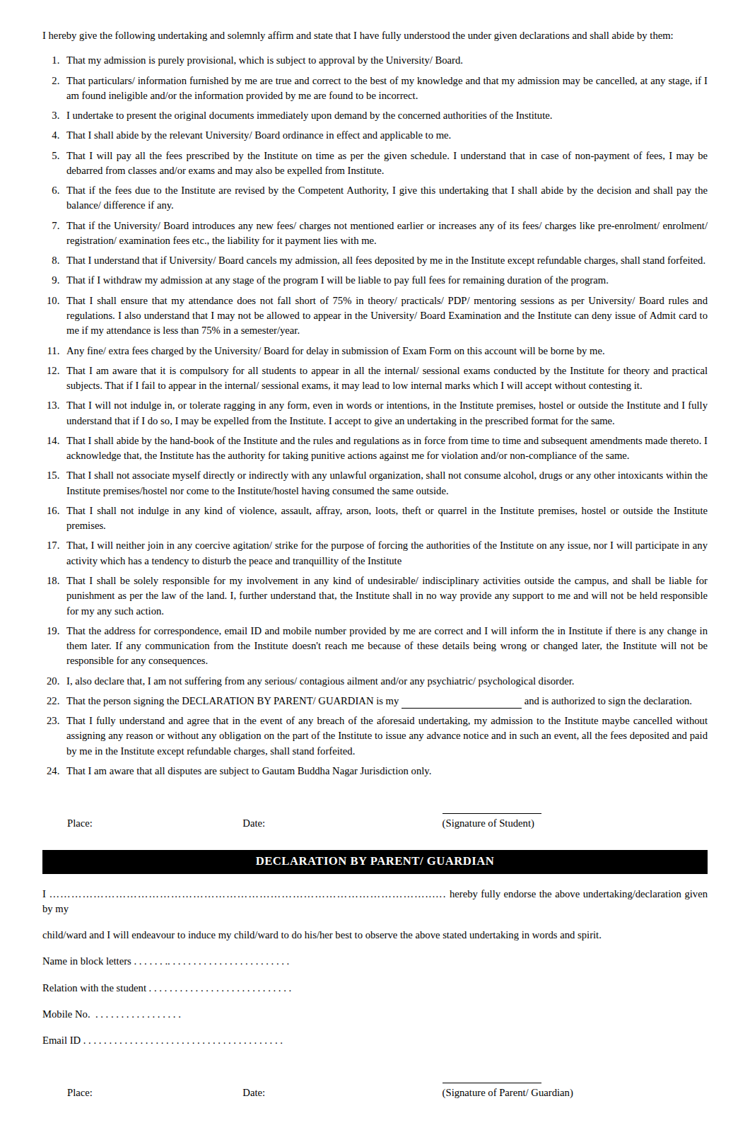I hereby give the following undertaking and solemnly affirm and state that I have fully understood the under given declarations and shall abide by them:
That my admission is purely provisional, which is subject to approval by the University/ Board.
That particulars/ information furnished by me are true and correct to the best of my knowledge and that my admission may be cancelled, at any stage, if I am found ineligible and/or the information provided by me are found to be incorrect.
I undertake to present the original documents immediately upon demand by the concerned authorities of the Institute.
That I shall abide by the relevant University/ Board ordinance in effect and applicable to me.
That I will pay all the fees prescribed by the Institute on time as per the given schedule. I understand that in case of non-payment of fees, I may be debarred from classes and/or exams and may also be expelled from Institute.
That if the fees due to the Institute are revised by the Competent Authority, I give this undertaking that I shall abide by the decision and shall pay the balance/ difference if any.
That if the University/ Board introduces any new fees/ charges not mentioned earlier or increases any of its fees/ charges like pre-enrolment/ enrolment/ registration/ examination fees etc., the liability for it payment lies with me.
That I understand that if University/ Board cancels my admission, all fees deposited by me in the Institute except refundable charges, shall stand forfeited.
That if I withdraw my admission at any stage of the program I will be liable to pay full fees for remaining duration of the program.
That I shall ensure that my attendance does not fall short of 75% in theory/ practicals/ PDP/ mentoring sessions as per University/ Board rules and regulations. I also understand that I may not be allowed to appear in the University/ Board Examination and the Institute can deny issue of Admit card to me if my attendance is less than 75% in a semester/year.
Any fine/ extra fees charged by the University/ Board for delay in submission of Exam Form on this account will be borne by me.
That I am aware that it is compulsory for all students to appear in all the internal/ sessional exams conducted by the Institute for theory and practical subjects. That if I fail to appear in the internal/ sessional exams, it may lead to low internal marks which I will accept without contesting it.
That I will not indulge in, or tolerate ragging in any form, even in words or intentions, in the Institute premises, hostel or outside the Institute and I fully understand that if I do so, I may be expelled from the Institute. I accept to give an undertaking in the prescribed format for the same.
That I shall abide by the hand-book of the Institute and the rules and regulations as in force from time to time and subsequent amendments made thereto. I acknowledge that, the Institute has the authority for taking punitive actions against me for violation and/or non-compliance of the same.
That I shall not associate myself directly or indirectly with any unlawful organization, shall not consume alcohol, drugs or any other intoxicants within the Institute premises/hostel nor come to the Institute/hostel having consumed the same outside.
That I shall not indulge in any kind of violence, assault, affray, arson, loots, theft or quarrel in the Institute premises, hostel or outside the Institute premises.
That, I will neither join in any coercive agitation/ strike for the purpose of forcing the authorities of the Institute on any issue, nor I will participate in any activity which has a tendency to disturb the peace and tranquillity of the Institute
That I shall be solely responsible for my involvement in any kind of undesirable/ indisciplinary activities outside the campus, and shall be liable for punishment as per the law of the land. I, further understand that, the Institute shall in no way provide any support to me and will not be held responsible for my any such action.
That the address for correspondence, email ID and mobile number provided by me are correct and I will inform the in Institute if there is any change in them later. If any communication from the Institute doesn't reach me because of these details being wrong or changed later, the Institute will not be responsible for any consequences.
I, also declare that, I am not suffering from any serious/ contagious ailment and/or any psychiatric/ psychological disorder.
That the person signing the DECLARATION BY PARENT/ GUARDIAN is my and is authorized to sign the declaration.
That I fully understand and agree that in the event of any breach of the aforesaid undertaking, my admission to the Institute maybe cancelled without assigning any reason or without any obligation on the part of the Institute to issue any advance notice and in such an event, all the fees deposited and paid by me in the Institute except refundable charges, shall stand forfeited.
That I am aware that all disputes are subject to Gautam Buddha Nagar Jurisdiction only.
| Place: | Date: | (Signature of Student) |
DECLARATION BY PARENT/ GUARDIAN
I …………………………………………………………………………………………..…. hereby fully endorse the above undertaking/declaration given by my
child/ward and I will endeavour to induce my child/ward to do his/her best to observe the above stated undertaking in words and spirit.
Name in block letters . . . . . . .. . . . . . . . . . . . . . . . . . . . . . . .
Relation with the student . . . . . . . . . . . . . . . . . . . . . . . . . . . .
Mobile No. . . . . . . . . . . . . . . . . .
Email ID . . . . . . . . . . . . . . . . . . . . . . . . . . . . . . . . . . . . . . .
| Place: | Date: | (Signature of Parent/ Guardian) |